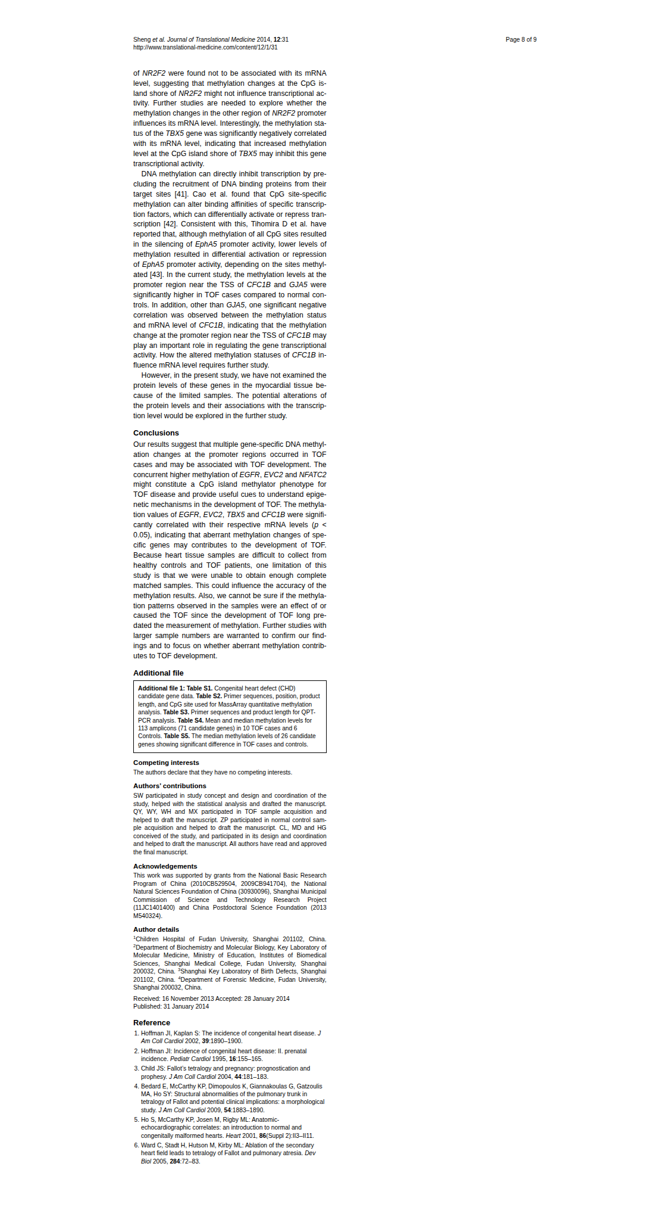Sheng et al. Journal of Translational Medicine 2014, 12:31
http://www.translational-medicine.com/content/12/1/31
Page 8 of 9
of NR2F2 were found not to be associated with its mRNA level, suggesting that methylation changes at the CpG island shore of NR2F2 might not influence transcriptional activity. Further studies are needed to explore whether the methylation changes in the other region of NR2F2 promoter influences its mRNA level. Interestingly, the methylation status of the TBX5 gene was significantly negatively correlated with its mRNA level, indicating that increased methylation level at the CpG island shore of TBX5 may inhibit this gene transcriptional activity.
DNA methylation can directly inhibit transcription by precluding the recruitment of DNA binding proteins from their target sites [41]. Cao et al. found that CpG site-specific methylation can alter binding affinities of specific transcription factors, which can differentially activate or repress transcription [42]. Consistent with this, Tihomira D et al. have reported that, although methylation of all CpG sites resulted in the silencing of EphA5 promoter activity, lower levels of methylation resulted in differential activation or repression of EphA5 promoter activity, depending on the sites methylated [43]. In the current study, the methylation levels at the promoter region near the TSS of CFC1B and GJA5 were significantly higher in TOF cases compared to normal controls. In addition, other than GJA5, one significant negative correlation was observed between the methylation status and mRNA level of CFC1B, indicating that the methylation change at the promoter region near the TSS of CFC1B may play an important role in regulating the gene transcriptional activity. How the altered methylation statuses of CFC1B influence mRNA level requires further study.
However, in the present study, we have not examined the protein levels of these genes in the myocardial tissue because of the limited samples. The potential alterations of the protein levels and their associations with the transcription level would be explored in the further study.
Conclusions
Our results suggest that multiple gene-specific DNA methylation changes at the promoter regions occurred in TOF cases and may be associated with TOF development. The concurrent higher methylation of EGFR, EVC2 and NFATC2 might constitute a CpG island methylator phenotype for TOF disease and provide useful cues to understand epigenetic mechanisms in the development of TOF. The methylation values of EGFR, EVC2, TBX5 and CFC1B were significantly correlated with their respective mRNA levels (p < 0.05), indicating that aberrant methylation changes of specific genes may contributes to the development of TOF. Because heart tissue samples are difficult to collect from healthy controls and TOF patients, one limitation of this study is that we were unable to obtain enough complete matched samples. This could influence the accuracy of the methylation results. Also, we cannot be sure if the methylation patterns observed in the samples were an effect of or caused the TOF since the development of TOF long predated the measurement of methylation. Further studies with larger sample numbers are warranted to confirm our findings and to focus on whether aberrant methylation contributes to TOF development.
Additional file
Additional file 1: Table S1. Congenital heart defect (CHD) candidate gene data. Table S2. Primer sequences, position, product length, and CpG site used for MassArray quantitative methylation analysis. Table S3. Primer sequences and product length for QPT-PCR analysis. Table S4. Mean and median methylation levels for 113 amplicons (71 candidate genes) in 10 TOF cases and 6 Controls. Table S5. The median methylation levels of 26 candidate genes showing significant difference in TOF cases and controls.
Competing interests
The authors declare that they have no competing interests.
Authors’ contributions
SW participated in study concept and design and coordination of the study, helped with the statistical analysis and drafted the manuscript. QY, WY, WH and MX participated in TOF sample acquisition and helped to draft the manuscript. ZP participated in normal control sample acquisition and helped to draft the manuscript. CL, MD and HG conceived of the study, and participated in its design and coordination and helped to draft the manuscript. All authors have read and approved the final manuscript.
Acknowledgements
This work was supported by grants from the National Basic Research Program of China (2010CB529504, 2009CB941704), the National Natural Sciences Foundation of China (30930096), Shanghai Municipal Commission of Science and Technology Research Project (11JC1401400) and China Postdoctoral Science Foundation (2013 M540324).
Author details
1Children Hospital of Fudan University, Shanghai 201102, China. 2Department of Biochemistry and Molecular Biology, Key Laboratory of Molecular Medicine, Ministry of Education, Institutes of Biomedical Sciences, Shanghai Medical College, Fudan University, Shanghai 200032, China. 3Shanghai Key Laboratory of Birth Defects, Shanghai 201102, China. 4Department of Forensic Medicine, Fudan University, Shanghai 200032, China.
Received: 16 November 2013 Accepted: 28 January 2014
Published: 31 January 2014
Reference
Hoffman JI, Kaplan S: The incidence of congenital heart disease. J Am Coll Cardiol 2002, 39:1890–1900.
Hoffman JI: Incidence of congenital heart disease: II. prenatal incidence. Pediatr Cardiol 1995, 16:155–165.
Child JS: Fallot’s tetralogy and pregnancy: prognostication and prophesy. J Am Coll Cardiol 2004, 44:181–183.
Bedard E, McCarthy KP, Dimopoulos K, Giannakoulas G, Gatzoulis MA, Ho SY: Structural abnormalities of the pulmonary trunk in tetralogy of Fallot and potential clinical implications: a morphological study. J Am Coll Cardiol 2009, 54:1883–1890.
Ho S, McCarthy KP, Josen M, Rigby ML: Anatomic-echocardiographic correlates: an introduction to normal and congenitally malformed hearts. Heart 2001, 86(Suppl 2):II3–II11.
Ward C, Stadt H, Hutson M, Kirby ML: Ablation of the secondary heart field leads to tetralogy of Fallot and pulmonary atresia. Dev Biol 2005, 284:72–83.